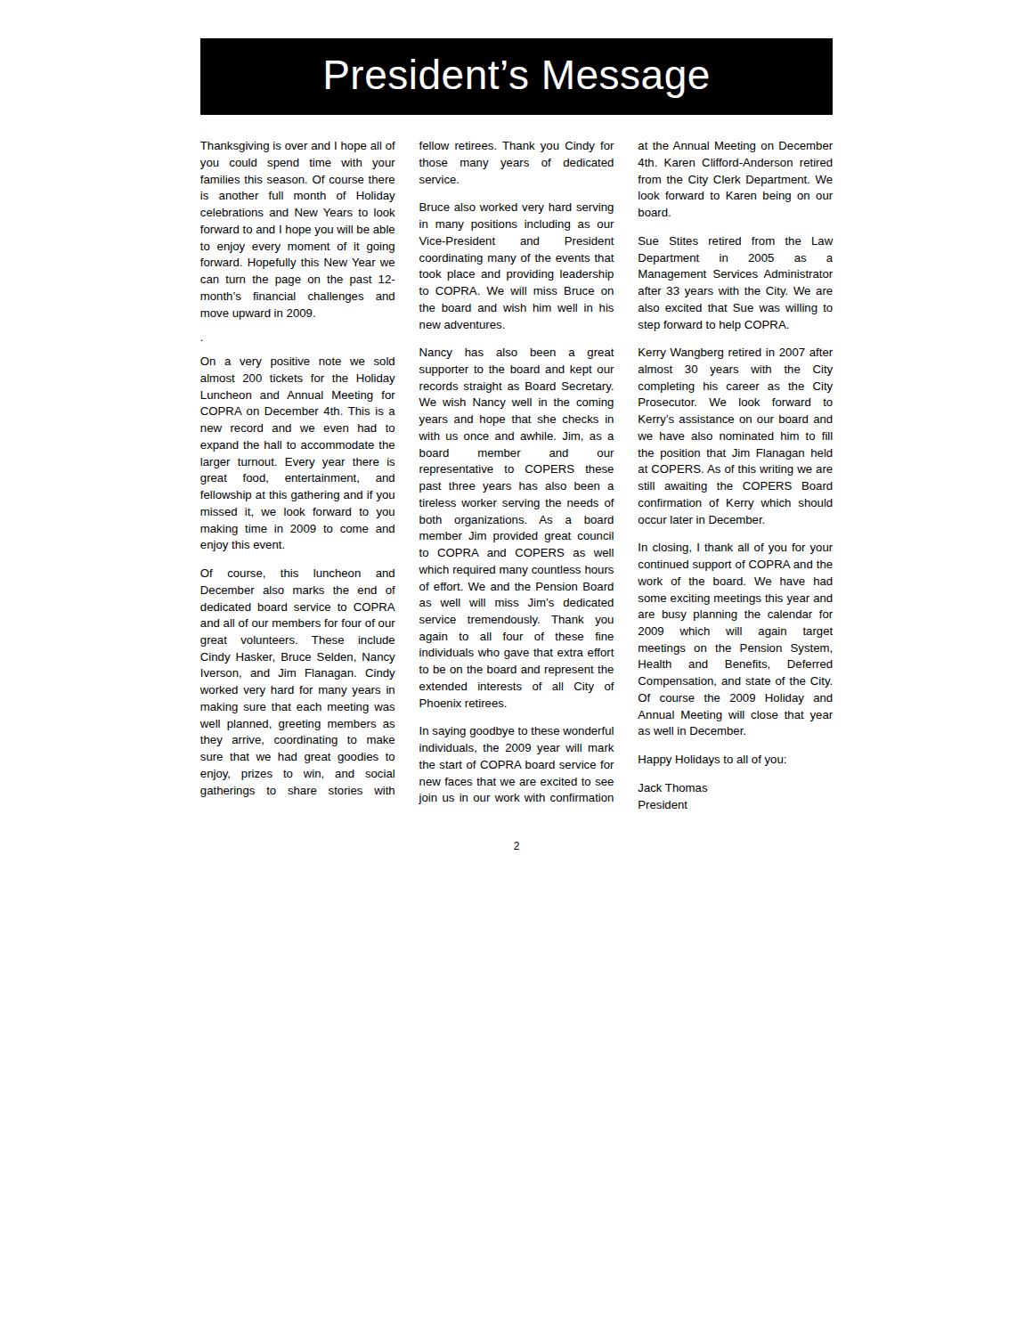President’s Message
Thanksgiving is over and I hope all of you could spend time with your families this season. Of course there is another full month of Holiday celebrations and New Years to look forward to and I hope you will be able to enjoy every moment of it going forward. Hopefully this New Year we can turn the page on the past 12-month’s financial challenges and move upward in 2009.
.
On a very positive note we sold almost 200 tickets for the Holiday Luncheon and Annual Meeting for COPRA on December 4th. This is a new record and we even had to expand the hall to accommodate the larger turnout. Every year there is great food, entertainment, and fellowship at this gathering and if you missed it, we look forward to you making time in 2009 to come and enjoy this event.
Of course, this luncheon and December also marks the end of dedicated board service to COPRA and all of our members for four of our great volunteers. These include Cindy Hasker, Bruce Selden, Nancy Iverson, and Jim Flanagan. Cindy worked very hard for many years in making sure that each meeting was well planned, greeting members as they arrive, coordinating to make sure that we had great goodies to enjoy, prizes to win, and social gatherings to share stories with fellow retirees. Thank you Cindy for those many years of dedicated service.
Bruce also worked very hard serving in many positions including as our Vice-President and President coordinating many of the events that took place and providing leadership to COPRA. We will miss Bruce on the board and wish him well in his new adventures.
Nancy has also been a great supporter to the board and kept our records straight as Board Secretary. We wish Nancy well in the coming years and hope that she checks in with us once and awhile. Jim, as a board member and our representative to COPERS these past three years has also been a tireless worker serving the needs of both organizations. As a board member Jim provided great council to COPRA and COPERS as well which required many countless hours of effort. We and the Pension Board as well will miss Jim’s dedicated service tremendously. Thank you again to all four of these fine individuals who gave that extra effort to be on the board and represent the extended interests of all City of Phoenix retirees.
In saying goodbye to these wonderful individuals, the 2009 year will mark the start of COPRA board service for new faces that we are excited to see join us in our work with confirmation at the Annual Meeting on December 4th. Karen Clifford-Anderson retired from the City Clerk Department. We look forward to Karen being on our board.
Sue Stites retired from the Law Department in 2005 as a Management Services Administrator after 33 years with the City. We are also excited that Sue was willing to step forward to help COPRA.
Kerry Wangberg retired in 2007 after almost 30 years with the City completing his career as the City Prosecutor. We look forward to Kerry’s assistance on our board and we have also nominated him to fill the position that Jim Flanagan held at COPERS. As of this writing we are still awaiting the COPERS Board confirmation of Kerry which should occur later in December.
In closing, I thank all of you for your continued support of COPRA and the work of the board. We have had some exciting meetings this year and are busy planning the calendar for 2009 which will again target meetings on the Pension System, Health and Benefits, Deferred Compensation, and state of the City. Of course the 2009 Holiday and Annual Meeting will close that year as well in December.
Happy Holidays to all of you:
Jack Thomas
President
2